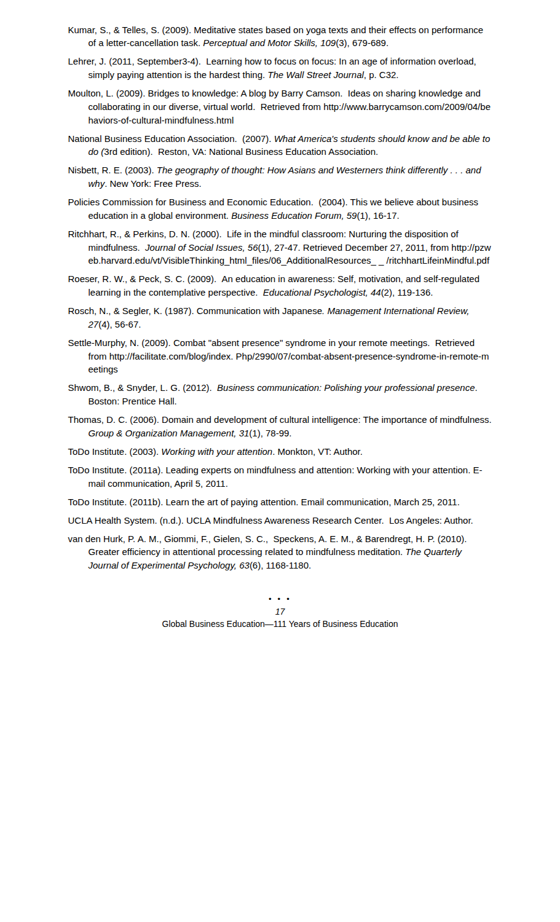Kumar, S., & Telles, S. (2009). Meditative states based on yoga texts and their effects on performance of a letter-cancellation task. Perceptual and Motor Skills, 109(3), 679-689.
Lehrer, J. (2011, September3-4). Learning how to focus on focus: In an age of information overload, simply paying attention is the hardest thing. The Wall Street Journal, p. C32.
Moulton, L. (2009). Bridges to knowledge: A blog by Barry Camson. Ideas on sharing knowledge and collaborating in our diverse, virtual world. Retrieved from http://www.barrycamson.com/2009/04/behaviors-of-cultural-mindfulness.html
National Business Education Association. (2007). What America's students should know and be able to do (3rd edition). Reston, VA: National Business Education Association.
Nisbett, R. E. (2003). The geography of thought: How Asians and Westerners think differently . . . and why. New York: Free Press.
Policies Commission for Business and Economic Education. (2004). This we believe about business education in a global environment. Business Education Forum, 59(1), 16-17.
Ritchhart, R., & Perkins, D. N. (2000). Life in the mindful classroom: Nurturing the disposition of mindfulness. Journal of Social Issues, 56(1), 27-47. Retrieved December 27, 2011, from http://pzweb.harvard.edu/vt/VisibleThinking_html_files/06_AdditionalResources_ _ /ritchhartLifeinMindful.pdf
Roeser, R. W., & Peck, S. C. (2009). An education in awareness: Self, motivation, and self-regulated learning in the contemplative perspective. Educational Psychologist, 44(2), 119-136.
Rosch, N., & Segler, K. (1987). Communication with Japanese. Management International Review, 27(4), 56-67.
Settle-Murphy, N. (2009). Combat "absent presence" syndrome in your remote meetings. Retrieved from http://facilitate.com/blog/index. Php/2990/07/combat-absent-presence-syndrome-in-remote-meetings
Shwom, B., & Snyder, L. G. (2012). Business communication: Polishing your professional presence. Boston: Prentice Hall.
Thomas, D. C. (2006). Domain and development of cultural intelligence: The importance of mindfulness. Group & Organization Management, 31(1), 78-99.
ToDo Institute. (2003). Working with your attention. Monkton, VT: Author.
ToDo Institute. (2011a). Leading experts on mindfulness and attention: Working with your attention. E-mail communication, April 5, 2011.
ToDo Institute. (2011b). Learn the art of paying attention. Email communication, March 25, 2011.
UCLA Health System. (n.d.). UCLA Mindfulness Awareness Research Center. Los Angeles: Author.
van den Hurk, P. A. M., Giommi, F., Gielen, S. C., Speckens, A. E. M., & Barendregt, H. P. (2010). Greater efficiency in attentional processing related to mindfulness meditation. The Quarterly Journal of Experimental Psychology, 63(6), 1168-1180.
• • •
17
Global Business Education—111 Years of Business Education